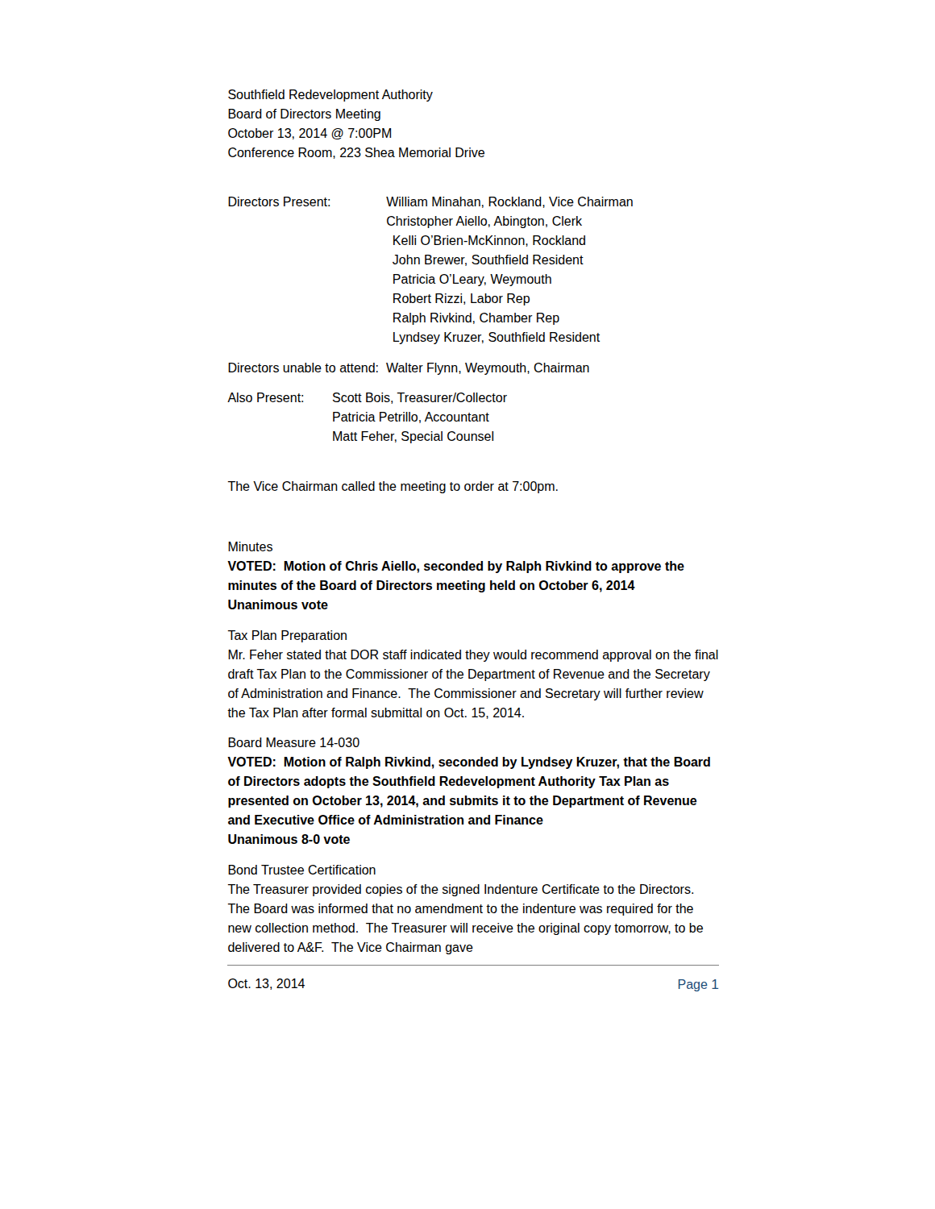Southfield Redevelopment Authority
Board of Directors Meeting
October 13, 2014 @ 7:00PM
Conference Room, 223 Shea Memorial Drive
Directors Present:
William Minahan, Rockland, Vice Chairman
Christopher Aiello, Abington, Clerk
Kelli O’Brien-McKinnon, Rockland
John Brewer, Southfield Resident
Patricia O’Leary, Weymouth
Robert Rizzi, Labor Rep
Ralph Rivkind, Chamber Rep
Lyndsey Kruzer, Southfield Resident
Directors unable to attend: Walter Flynn, Weymouth, Chairman
Also Present:
Scott Bois, Treasurer/Collector
Patricia Petrillo, Accountant
Matt Feher, Special Counsel
The Vice Chairman called the meeting to order at 7:00pm.
Minutes
VOTED: Motion of Chris Aiello, seconded by Ralph Rivkind to approve the minutes of the Board of Directors meeting held on October 6, 2014
Unanimous vote
Tax Plan Preparation
Mr. Feher stated that DOR staff indicated they would recommend approval on the final draft Tax Plan to the Commissioner of the Department of Revenue and the Secretary of Administration and Finance. The Commissioner and Secretary will further review the Tax Plan after formal submittal on Oct. 15, 2014.
Board Measure 14-030
VOTED: Motion of Ralph Rivkind, seconded by Lyndsey Kruzer, that the Board of Directors adopts the Southfield Redevelopment Authority Tax Plan as presented on October 13, 2014, and submits it to the Department of Revenue and Executive Office of Administration and Finance
Unanimous 8-0 vote
Bond Trustee Certification
The Treasurer provided copies of the signed Indenture Certificate to the Directors. The Board was informed that no amendment to the indenture was required for the new collection method. The Treasurer will receive the original copy tomorrow, to be delivered to A&F. The Vice Chairman gave
Oct. 13, 2014 Page 1